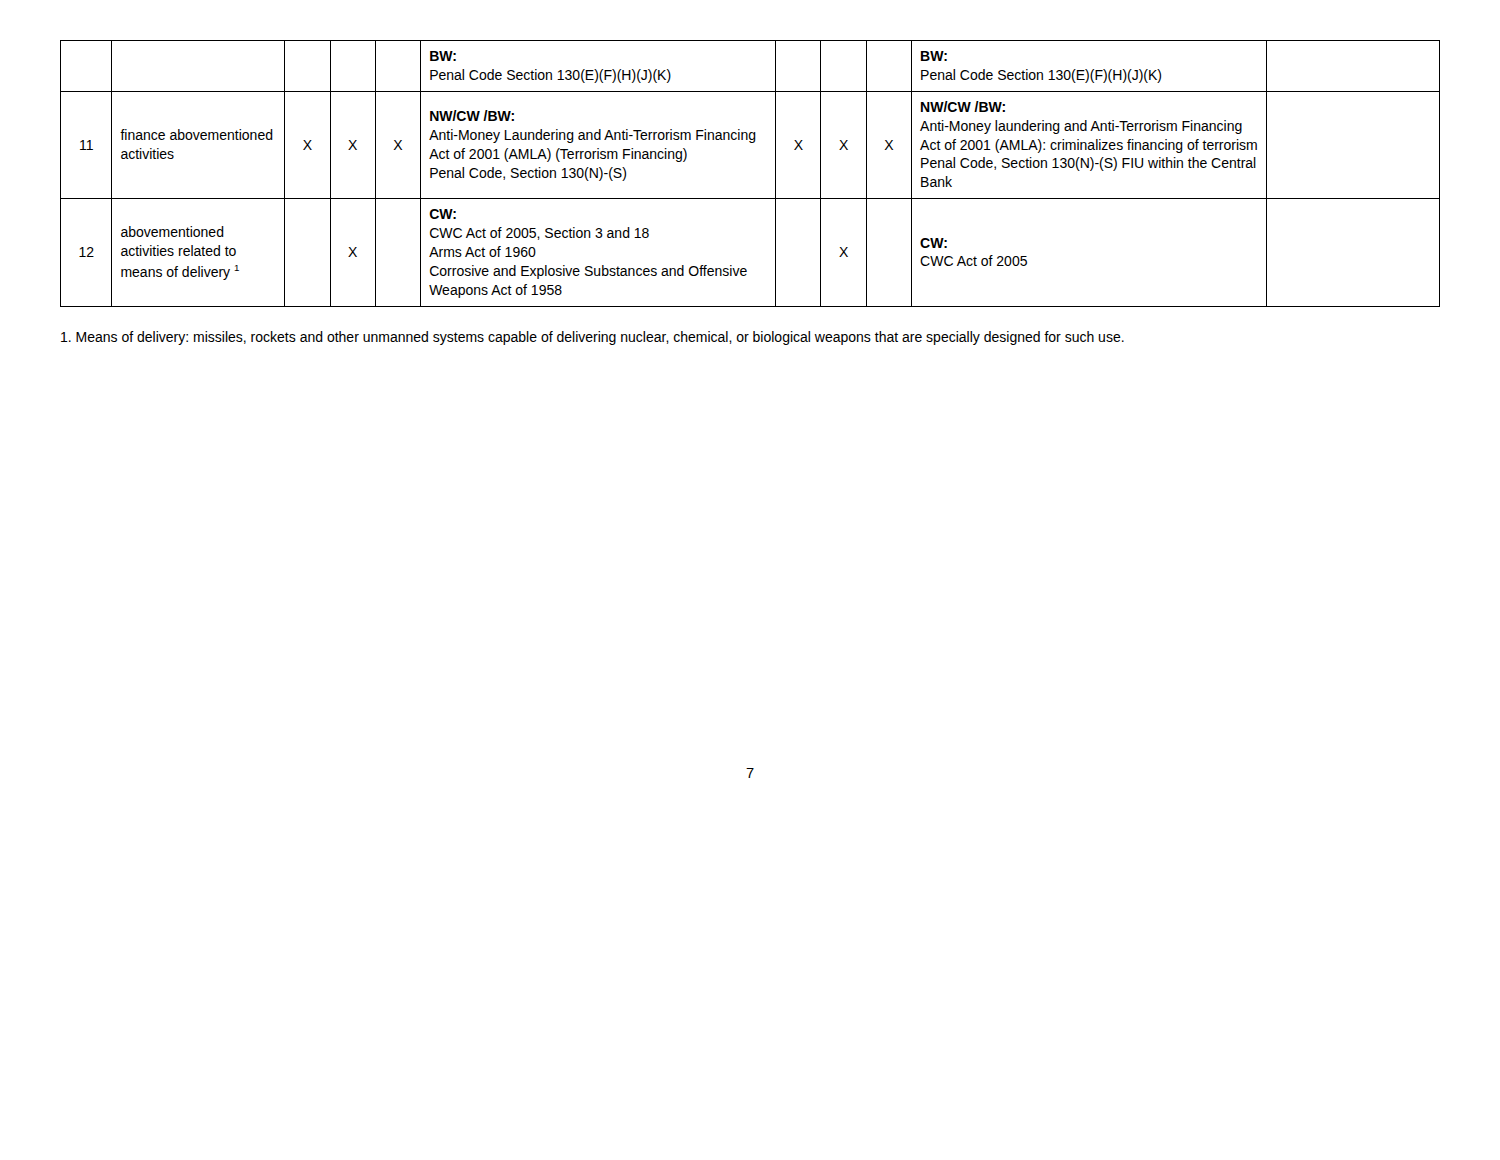| | | | | | BW: Penal Code Section 130(E)(F)(H)(J)(K) | | | | BW: Penal Code Section 130(E)(F)(H)(J)(K) | |
| 11 | finance abovementioned activities | X | X | X | NW/CW /BW: Anti-Money Laundering and Anti-Terrorism Financing Act of 2001 (AMLA) (Terrorism Financing) Penal Code, Section 130(N)-(S) | X | X | X | NW/CW /BW: Anti-Money laundering and Anti-Terrorism Financing Act of 2001 (AMLA): criminalizes financing of terrorism Penal Code, Section 130(N)-(S) FIU within the Central Bank | |
| 12 | abovementioned activities related to means of delivery 1 | | X | | CW: CWC Act of 2005, Section 3 and 18 Arms Act of 1960 Corrosive and Explosive Substances and Offensive Weapons Act of 1958 | | X | | CW: CWC Act of 2005 | |
1. Means of delivery: missiles, rockets and other unmanned systems capable of delivering nuclear, chemical, or biological weapons that are specially designed for such use.
7